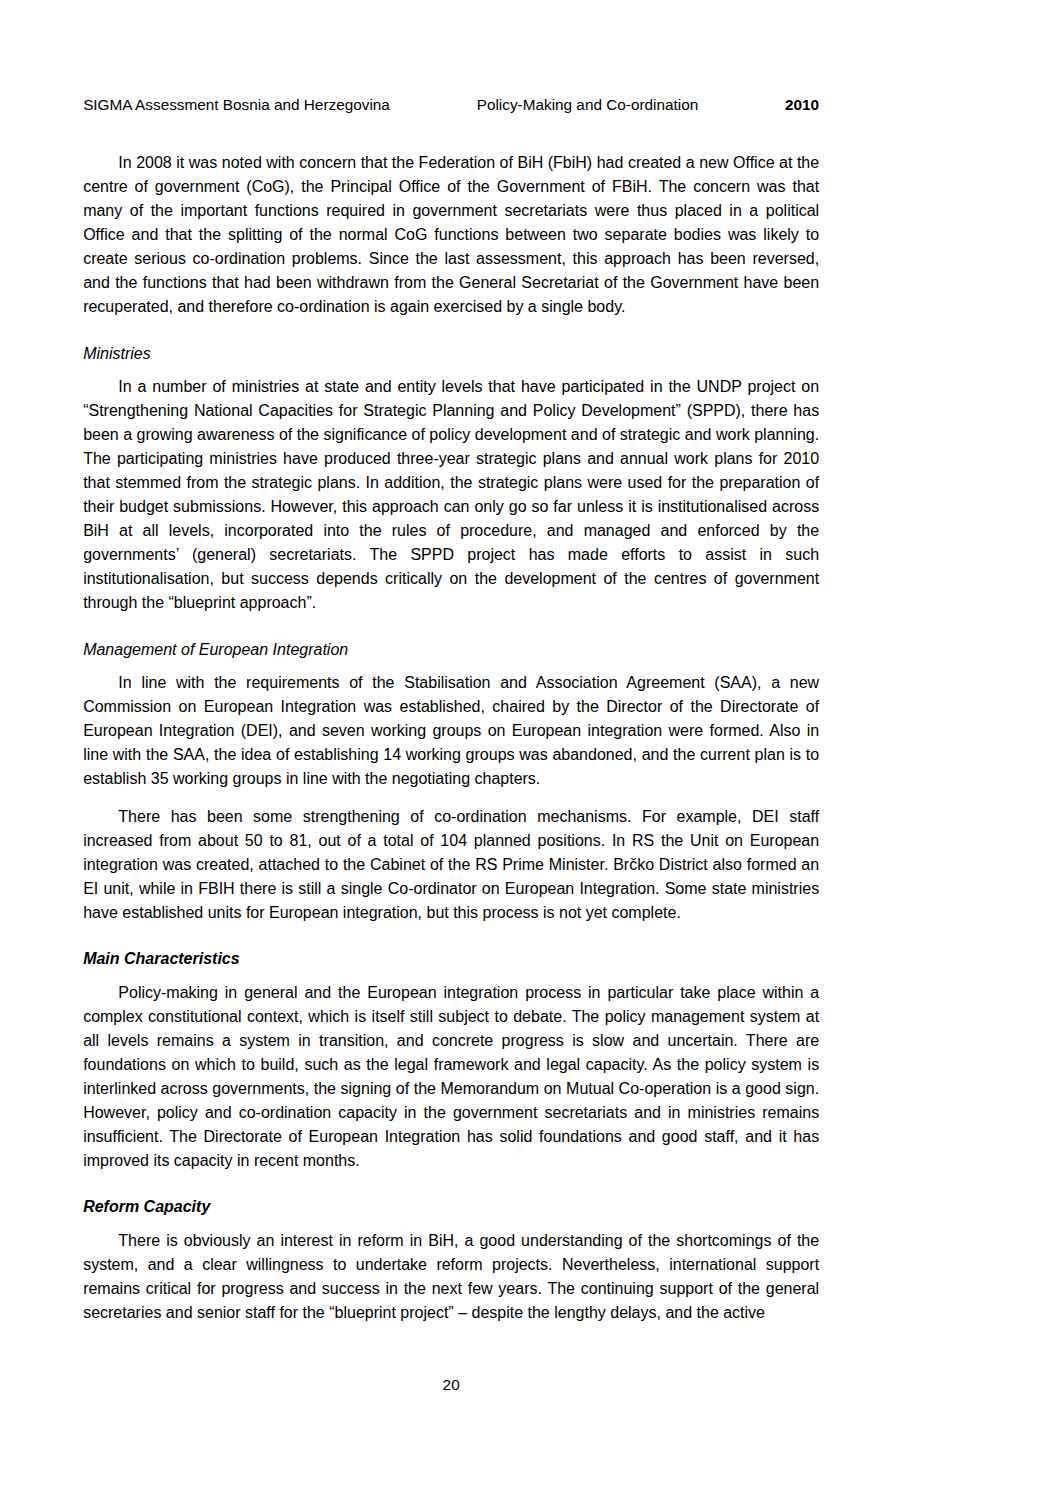SIGMA Assessment Bosnia and Herzegovina Policy-Making and Co-ordination 2010
In 2008 it was noted with concern that the Federation of BiH (FbiH) had created a new Office at the centre of government (CoG), the Principal Office of the Government of FBiH. The concern was that many of the important functions required in government secretariats were thus placed in a political Office and that the splitting of the normal CoG functions between two separate bodies was likely to create serious co-ordination problems. Since the last assessment, this approach has been reversed, and the functions that had been withdrawn from the General Secretariat of the Government have been recuperated, and therefore co-ordination is again exercised by a single body.
Ministries
In a number of ministries at state and entity levels that have participated in the UNDP project on “Strengthening National Capacities for Strategic Planning and Policy Development” (SPPD), there has been a growing awareness of the significance of policy development and of strategic and work planning. The participating ministries have produced three-year strategic plans and annual work plans for 2010 that stemmed from the strategic plans. In addition, the strategic plans were used for the preparation of their budget submissions. However, this approach can only go so far unless it is institutionalised across BiH at all levels, incorporated into the rules of procedure, and managed and enforced by the governments’ (general) secretariats. The SPPD project has made efforts to assist in such institutionalisation, but success depends critically on the development of the centres of government through the “blueprint approach”.
Management of European Integration
In line with the requirements of the Stabilisation and Association Agreement (SAA), a new Commission on European Integration was established, chaired by the Director of the Directorate of European Integration (DEI), and seven working groups on European integration were formed. Also in line with the SAA, the idea of establishing 14 working groups was abandoned, and the current plan is to establish 35 working groups in line with the negotiating chapters.
There has been some strengthening of co-ordination mechanisms. For example, DEI staff increased from about 50 to 81, out of a total of 104 planned positions. In RS the Unit on European integration was created, attached to the Cabinet of the RS Prime Minister. Brčko District also formed an EI unit, while in FBIH there is still a single Co-ordinator on European Integration. Some state ministries have established units for European integration, but this process is not yet complete.
Main Characteristics
Policy-making in general and the European integration process in particular take place within a complex constitutional context, which is itself still subject to debate. The policy management system at all levels remains a system in transition, and concrete progress is slow and uncertain. There are foundations on which to build, such as the legal framework and legal capacity. As the policy system is interlinked across governments, the signing of the Memorandum on Mutual Co-operation is a good sign. However, policy and co-ordination capacity in the government secretariats and in ministries remains insufficient. The Directorate of European Integration has solid foundations and good staff, and it has improved its capacity in recent months.
Reform Capacity
There is obviously an interest in reform in BiH, a good understanding of the shortcomings of the system, and a clear willingness to undertake reform projects. Nevertheless, international support remains critical for progress and success in the next few years. The continuing support of the general secretaries and senior staff for the “blueprint project” – despite the lengthy delays, and the active
20